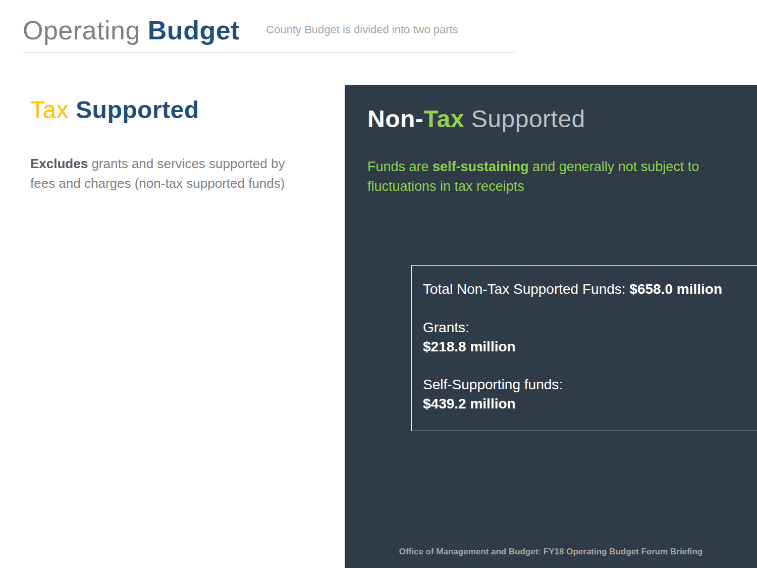Operating Budget
County Budget is divided into two parts
Tax Supported
Excludes grants and services supported by fees and charges (non-tax supported funds)
Non-Tax Supported
Funds are self-sustaining and generally not subject to fluctuations in tax receipts
Total Non-Tax Supported Funds: $658.0 million
Grants:
$218.8 million
Self-Supporting funds:
$439.2 million
Office of Management and Budget: FY18 Operating Budget Forum Briefing